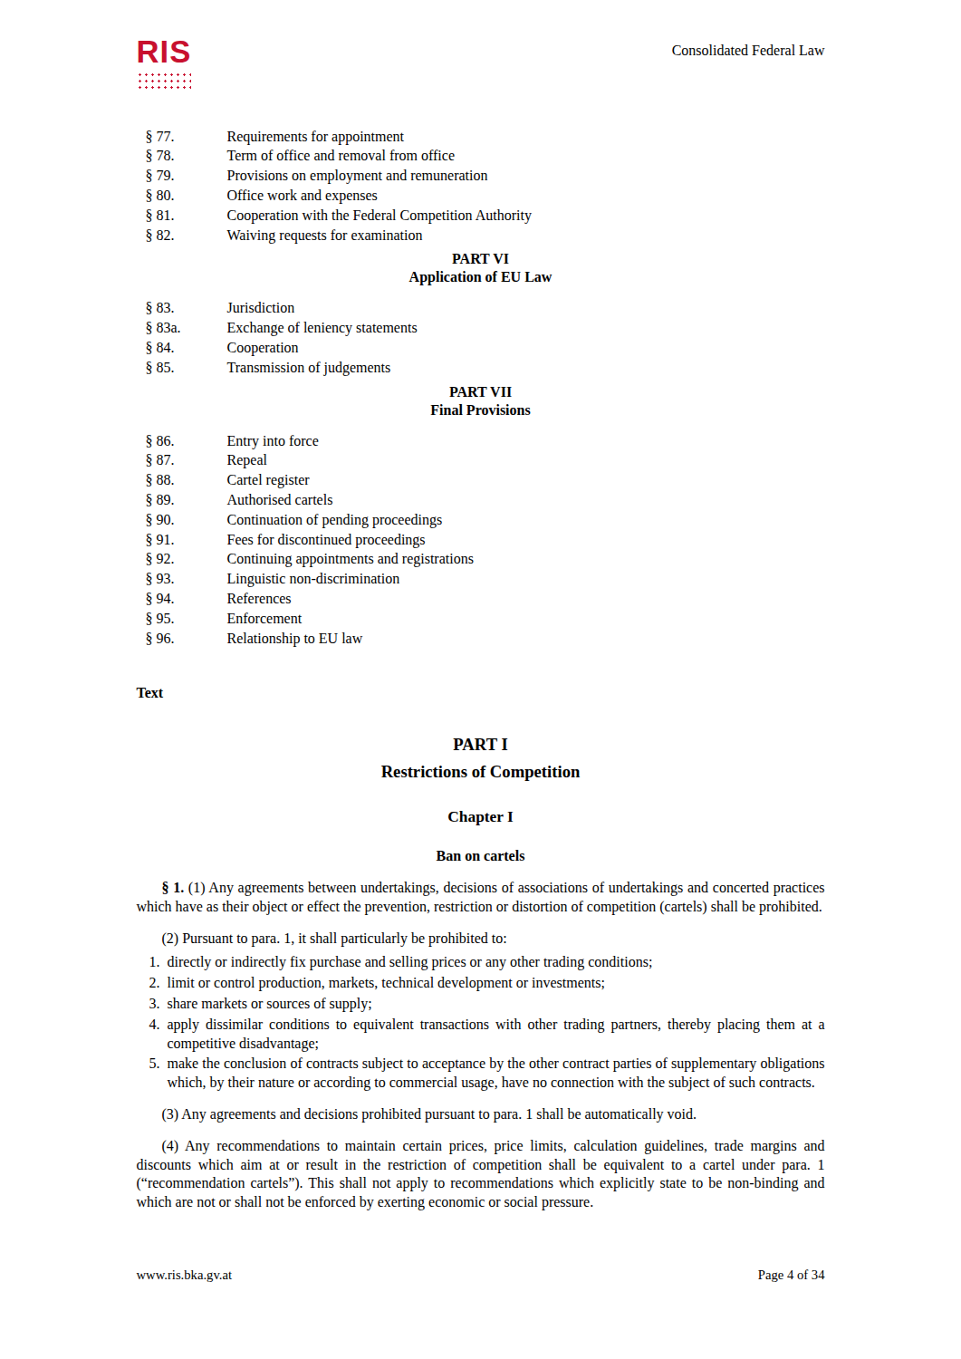RIS
Consolidated Federal Law
§ 77. Requirements for appointment
§ 78. Term of office and removal from office
§ 79. Provisions on employment and remuneration
§ 80. Office work and expenses
§ 81. Cooperation with the Federal Competition Authority
§ 82. Waiving requests for examination
PART VI
Application of EU Law
§ 83. Jurisdiction
§ 83a. Exchange of leniency statements
§ 84. Cooperation
§ 85. Transmission of judgements
PART VII
Final Provisions
§ 86. Entry into force
§ 87. Repeal
§ 88. Cartel register
§ 89. Authorised cartels
§ 90. Continuation of pending proceedings
§ 91. Fees for discontinued proceedings
§ 92. Continuing appointments and registrations
§ 93. Linguistic non-discrimination
§ 94. References
§ 95. Enforcement
§ 96. Relationship to EU law
Text
PART I
Restrictions of Competition
Chapter I
Ban on cartels
§ 1. (1) Any agreements between undertakings, decisions of associations of undertakings and concerted practices which have as their object or effect the prevention, restriction or distortion of competition (cartels) shall be prohibited.
(2) Pursuant to para. 1, it shall particularly be prohibited to:
1. directly or indirectly fix purchase and selling prices or any other trading conditions;
2. limit or control production, markets, technical development or investments;
3. share markets or sources of supply;
4. apply dissimilar conditions to equivalent transactions with other trading partners, thereby placing them at a competitive disadvantage;
5. make the conclusion of contracts subject to acceptance by the other contract parties of supplementary obligations which, by their nature or according to commercial usage, have no connection with the subject of such contracts.
(3) Any agreements and decisions prohibited pursuant to para. 1 shall be automatically void.
(4) Any recommendations to maintain certain prices, price limits, calculation guidelines, trade margins and discounts which aim at or result in the restriction of competition shall be equivalent to a cartel under para. 1 (“recommendation cartels”). This shall not apply to recommendations which explicitly state to be non-binding and which are not or shall not be enforced by exerting economic or social pressure.
www.ris.bka.gv.at Page 4 of 34